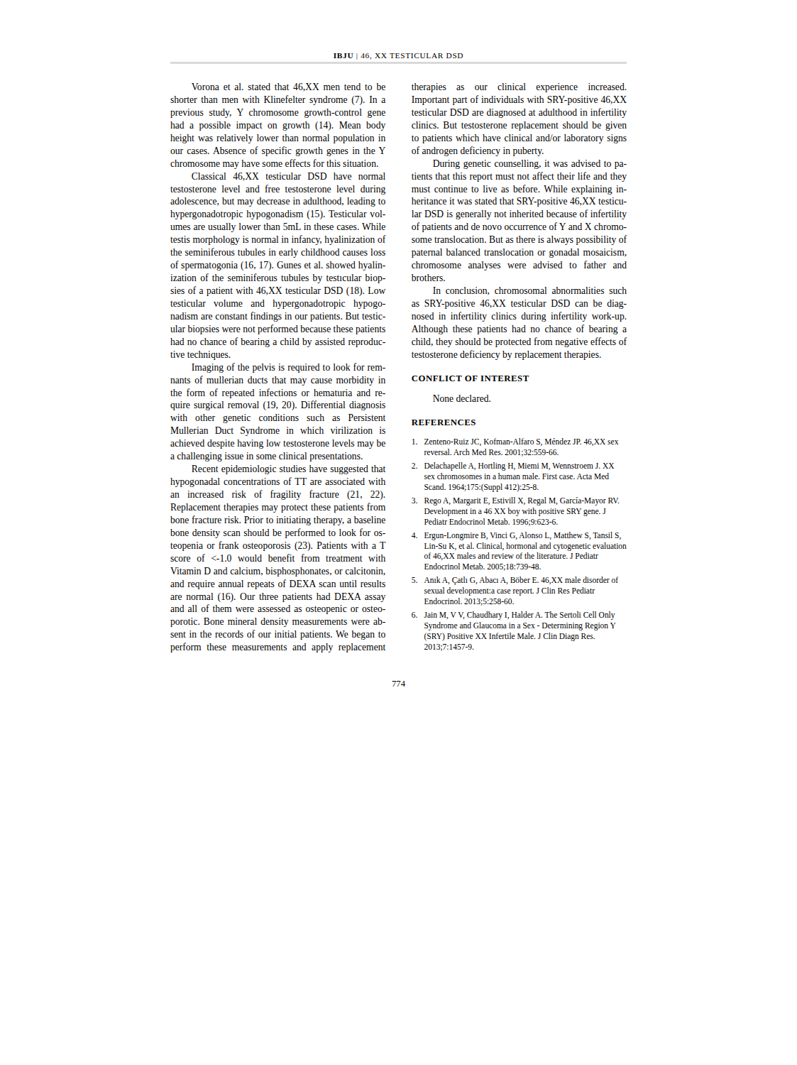IBJU | 46, XX TESTICULAR DSD
Vorona et al. stated that 46,XX men tend to be shorter than men with Klinefelter syndrome (7). In a previous study, Y chromosome growth-control gene had a possible impact on growth (14). Mean body height was relatively lower than normal population in our cases. Absence of specific growth genes in the Y chromosome may have some effects for this situation.
Classical 46,XX testicular DSD have normal testosterone level and free testosterone level during adolescence, but may decrease in adulthood, leading to hypergonadotropic hypogonadism (15). Testicular volumes are usually lower than 5mL in these cases. While testis morphology is normal in infancy, hyalinization of the seminiferous tubules in early childhood causes loss of spermatogonia (16, 17). Gunes et al. showed hyalinization of the seminiferous tubules by testıcular biopsies of a patient with 46,XX testicular DSD (18). Low testicular volume and hypergonadotropic hypogonadism are constant findings in our patients. But testicular biopsies were not performed because these patients had no chance of bearing a child by assisted reproductive techniques.
Imaging of the pelvis is required to look for remnants of mullerian ducts that may cause morbidity in the form of repeated infections or hematuria and require surgical removal (19, 20). Differential diagnosis with other genetic conditions such as Persistent Mullerian Duct Syndrome in which virilization is achieved despite having low testosterone levels may be a challenging issue in some clinical presentations.
Recent epidemiologic studies have suggested that hypogonadal concentrations of TT are associated with an increased risk of fragility fracture (21, 22). Replacement therapies may protect these patients from bone fracture risk. Prior to initiating therapy, a baseline bone density scan should be performed to look for osteopenia or frank osteoporosis (23). Patients with a T score of <-1.0 would benefit from treatment with Vitamin D and calcium, bisphosphonates, or calcitonin, and require annual repeats of DEXA scan until results are normal (16). Our three patients had DEXA assay and all of them were assessed as osteopenic or osteoporotic. Bone mineral density measurements were absent in the records of our initial patients. We began to perform these measurements and apply replacement therapies as our clinical experience increased. Important part of individuals with SRY-positive 46,XX testicular DSD are diagnosed at adulthood in infertility clinics. But testosterone replacement should be given to patients which have clinical and/or laboratory signs of androgen deficiency in puberty.
During genetic counselling, it was advised to patients that this report must not affect their life and they must continue to live as before. While explaining inheritance it was stated that SRY-positive 46,XX testicular DSD is generally not inherited because of infertility of patients and de novo occurrence of Y and X chromosome translocation. But as there is always possibility of paternal balanced translocation or gonadal mosaicism, chromosome analyses were advised to father and brothers.
In conclusion, chromosomal abnormalities such as SRY-positive 46,XX testicular DSD can be diagnosed in infertility clinics during infertility work-up. Although these patients had no chance of bearing a child, they should be protected from negative effects of testosterone deficiency by replacement therapies.
Conflict of Interest
None declared.
References
Zenteno-Ruiz JC, Kofman-Alfaro S, Méndez JP. 46,XX sex reversal. Arch Med Res. 2001;32:559-66.
Delachapelle A, Hortling H, Miemi M, Wennstroem J. XX sex chromosomes in a human male. First case. Acta Med Scand. 1964;175:(Suppl 412):25-8.
Rego A, Margarit E, Estivill X, Regal M, García-Mayor RV. Development in a 46 XX boy with positive SRY gene. J Pediatr Endocrinol Metab. 1996;9:623-6.
Ergun-Longmire B, Vinci G, Alonso L, Matthew S, Tansil S, Lin-Su K, et al. Clinical, hormonal and cytogenetic evaluation of 46,XX males and review of the literature. J Pediatr Endocrinol Metab. 2005;18:739-48.
Anık A, Çatlı G, Abacı A, Böber E. 46,XX male disorder of sexual development:a case report. J Clin Res Pediatr Endocrinol. 2013;5:258-60.
Jain M, V V, Chaudhary I, Halder A. The Sertoli Cell Only Syndrome and Glaucoma in a Sex - Determining Region Y (SRY) Positive XX Infertile Male. J Clin Diagn Res. 2013;7:1457-9.
774